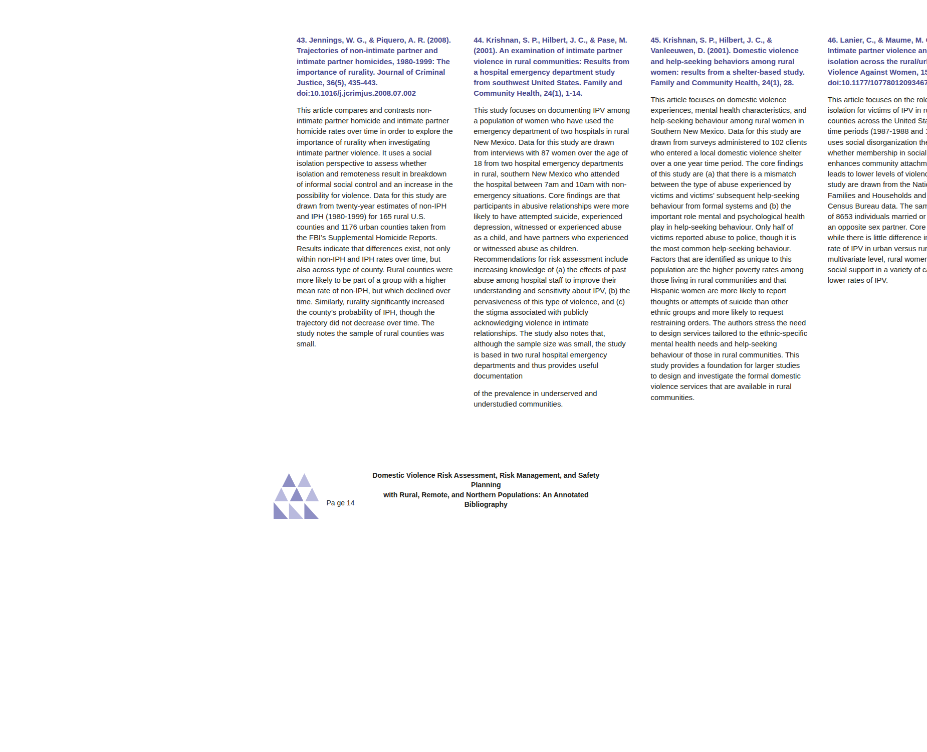43. Jennings, W. G., & Piquero, A. R. (2008). Trajectories of non-intimate partner and intimate partner homicides, 1980-1999: The importance of rurality. Journal of Criminal Justice, 36(5), 435-443. doi:10.1016/j.jcrimjus.2008.07.002
This article compares and contrasts non-intimate partner homicide and intimate partner homicide rates over time in order to explore the importance of rurality when investigating intimate partner violence. It uses a social isolation perspective to assess whether isolation and remoteness result in breakdown of informal social control and an increase in the possibility for violence. Data for this study are drawn from twenty-year estimates of non-IPH and IPH (1980-1999) for 165 rural U.S. counties and 1176 urban counties taken from the FBI’s Supplemental Homicide Reports. Results indicate that differences exist, not only within non-IPH and IPH rates over time, but also across type of county. Rural counties were more likely to be part of a group with a higher mean rate of non-IPH, but which declined over time. Similarly, rurality significantly increased the county’s probability of IPH, though the trajectory did not decrease over time. The study notes the sample of rural counties was small.
44. Krishnan, S. P., Hilbert, J. C., & Pase, M. (2001). An examination of intimate partner violence in rural communities: Results from a hospital emergency department study from southwest United States. Family and Community Health, 24(1), 1-14.
This study focuses on documenting IPV among a population of women who have used the emergency department of two hospitals in rural New Mexico. Data for this study are drawn from interviews with 87 women over the age of 18 from two hospital emergency departments in rural, southern New Mexico who attended the hospital between 7am and 10am with non-emergency situations. Core findings are that participants in abusive relationships were more likely to have attempted suicide, experienced depression, witnessed or experienced abuse as a child, and have partners who experienced or witnessed abuse as children. Recommendations for risk assessment include increasing knowledge of (a) the effects of past abuse among hospital staff to improve their understanding and sensitivity about IPV, (b) the pervasiveness of this type of violence, and (c) the stigma associated with publicly acknowledging violence in intimate relationships. The study also notes that, although the sample size was small, the study is based in two rural hospital emergency departments and thus provides useful documentation
of the prevalence in underserved and understudied communities.
45. Krishnan, S. P., Hilbert, J. C., & Vanleeuwen, D. (2001). Domestic violence and help-seeking behaviors among rural women: results from a shelter-based study. Family and Community Health, 24(1), 28.
This article focuses on domestic violence experiences, mental health characteristics, and help-seeking behaviour among rural women in Southern New Mexico. Data for this study are drawn from surveys administered to 102 clients who entered a local domestic violence shelter over a one year time period. The core findings of this study are (a) that there is a mismatch between the type of abuse experienced by victims and victims’ subsequent help-seeking behaviour from formal systems and (b) the important role mental and psychological health play in help-seeking behaviour. Only half of victims reported abuse to police, though it is the most common help-seeking behaviour. Factors that are identified as unique to this population are the higher poverty rates among those living in rural communities and that Hispanic women are more likely to report thoughts or attempts of suicide than other ethnic groups and more likely to request restraining orders. The authors stress the need to design services tailored to the ethnic-specific mental health needs and help-seeking behaviour of those in rural communities. This study provides a foundation for larger studies to design and investigate the formal domestic violence services that are available in rural communities.
46. Lanier, C., & Maume, M. O. (2009). Intimate partner violence and social isolation across the rural/urban divide. Violence Against Women, 15(11), 1311-1330. doi:10.1177/1077801209346711
This article focuses on the role of social isolation for victims of IPV in rural and urban counties across the United States during two time periods (1987-1988 and 1992-1993). It uses social disorganization theory to assess whether membership in social organizations enhances community attachment and, in turn, leads to lower levels of violence. Data for this study are drawn from the National Survey of Families and Households and county level U.S. Census Bureau data. The sample is composed of 8653 individuals married or cohabitating with an opposite sex partner. Core findings are that while there is little difference in the prevalence rate of IPV in urban versus rural areas, at the multivariate level, rural women who receive social support in a variety of capacities have lower rates of IPV.
Pa ge 14
Domestic Violence Risk Assessment, Risk Management, and Safety Planning
with Rural, Remote, and Northern Populations: An Annotated Bibliography